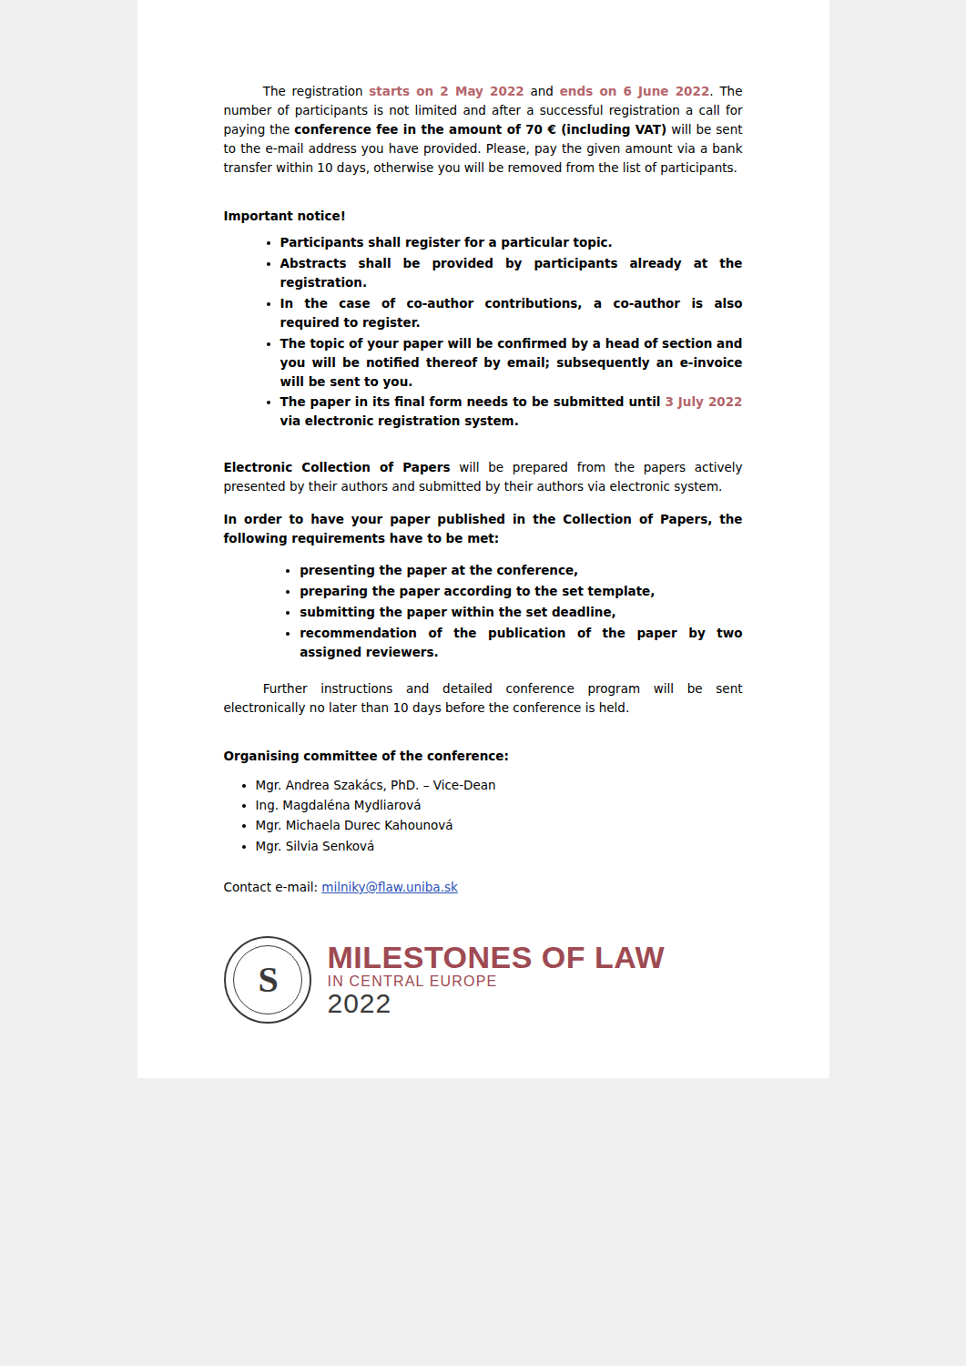The registration starts on 2 May 2022 and ends on 6 June 2022. The number of participants is not limited and after a successful registration a call for paying the conference fee in the amount of 70 € (including VAT) will be sent to the e-mail address you have provided. Please, pay the given amount via a bank transfer within 10 days, otherwise you will be removed from the list of participants.
Important notice!
Participants shall register for a particular topic.
Abstracts shall be provided by participants already at the registration.
In the case of co-author contributions, a co-author is also required to register.
The topic of your paper will be confirmed by a head of section and you will be notified thereof by email; subsequently an e-invoice will be sent to you.
The paper in its final form needs to be submitted until 3 July 2022 via electronic registration system.
Electronic Collection of Papers will be prepared from the papers actively presented by their authors and submitted by their authors via electronic system.
In order to have your paper published in the Collection of Papers, the following requirements have to be met:
presenting the paper at the conference,
preparing the paper according to the set template,
submitting the paper within the set deadline,
recommendation of the publication of the paper by two assigned reviewers.
Further instructions and detailed conference program will be sent electronically no later than 10 days before the conference is held.
Organising committee of the conference:
Mgr. Andrea Szakács, PhD. – Vice-Dean
Ing. Magdaléna Mydliarová
Mgr. Michaela Durec Kahounová
Mgr. Silvia Senková
Contact e-mail: milniky@flaw.uniba.sk
S
MILESTONES OF LAW
IN CENTRAL EUROPE
2022